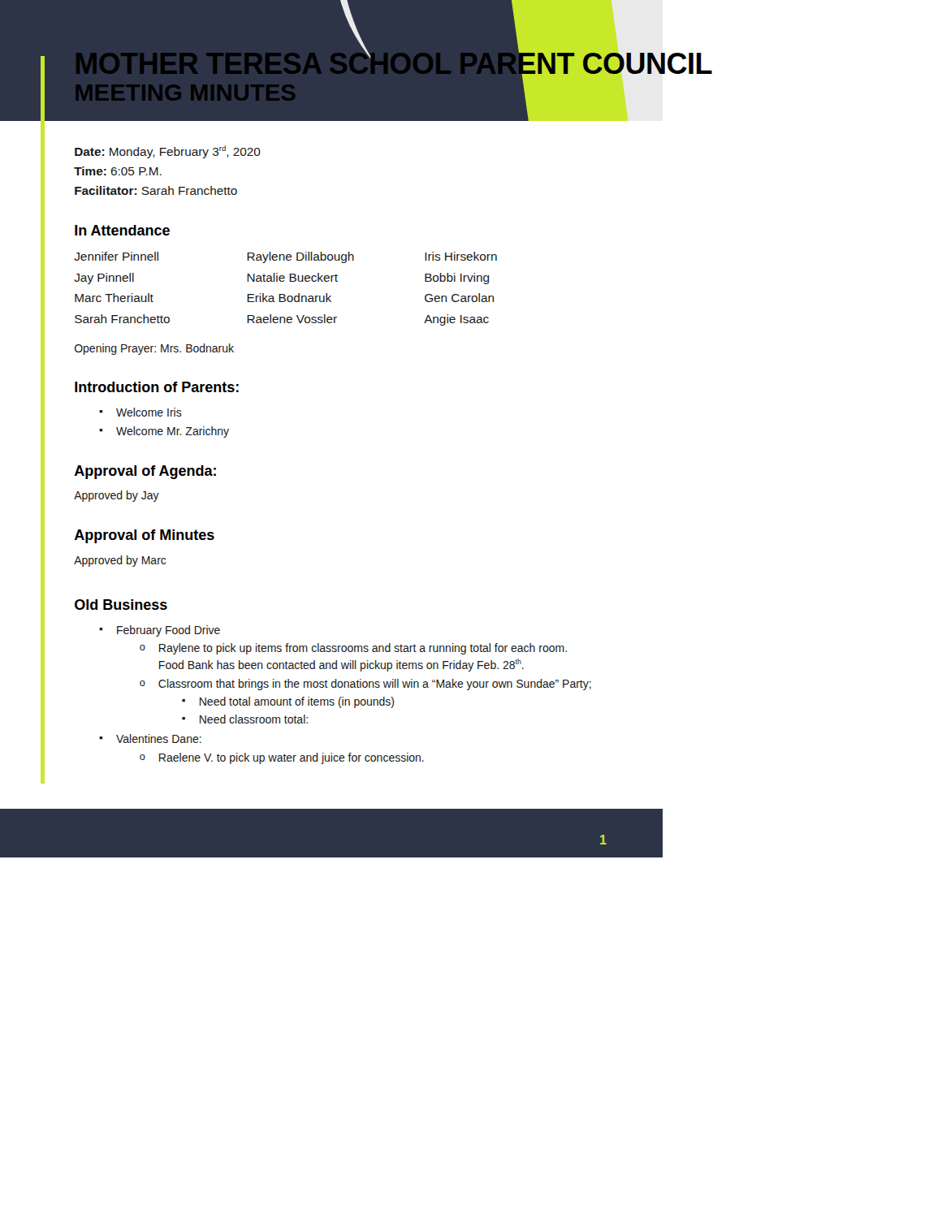MOTHER TERESA SCHOOL PARENT COUNCIL
MEETING MINUTES
Date: Monday, February 3rd, 2020
Time: 6:05 P.M.
Facilitator: Sarah Franchetto
In Attendance
| Jennifer Pinnell | Raylene Dillabough | Iris Hirsekorn |
| Jay Pinnell | Natalie Bueckert | Bobbi Irving |
| Marc Theriault | Erika Bodnaruk | Gen Carolan |
| Sarah Franchetto | Raelene Vossler | Angie Isaac |
Opening Prayer: Mrs. Bodnaruk
Introduction of Parents:
Welcome Iris
Welcome Mr. Zarichny
Approval of Agenda:
Approved by Jay
Approval of Minutes
Approved by Marc
Old Business
February Food Drive
Raylene to pick up items from classrooms and start a running total for each room. Food Bank has been contacted and will pickup items on Friday Feb. 28th.
Classroom that brings in the most donations will win a “Make your own Sundae” Party;
Need total amount of items (in pounds)
Need classroom total:
Valentines Dane:
Raelene V. to pick up water and juice for concession.
1